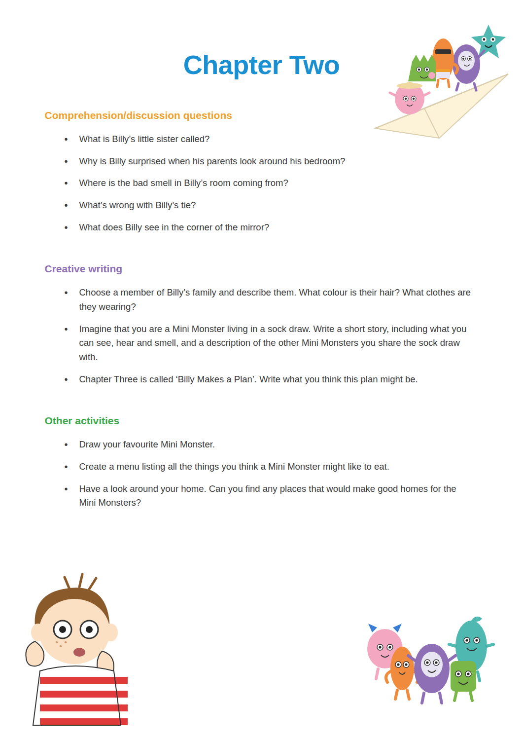Chapter Two
Comprehension/discussion questions
What is Billy’s little sister called?
Why is Billy surprised when his parents look around his bedroom?
Where is the bad smell in Billy’s room coming from?
What’s wrong with Billy’s tie?
What does Billy see in the corner of the mirror?
Creative writing
Choose a member of Billy’s family and describe them. What colour is their hair? What clothes are they wearing?
Imagine that you are a Mini Monster living in a sock draw. Write a short story, including what you can see, hear and smell, and a description of the other Mini Monsters you share the sock draw with.
Chapter Three is called ‘Billy Makes a Plan’. Write what you think this plan might be.
Other activities
Draw your favourite Mini Monster.
Create a menu listing all the things you think a Mini Monster might like to eat.
Have a look around your home. Can you find any places that would make good homes for the Mini Monsters?